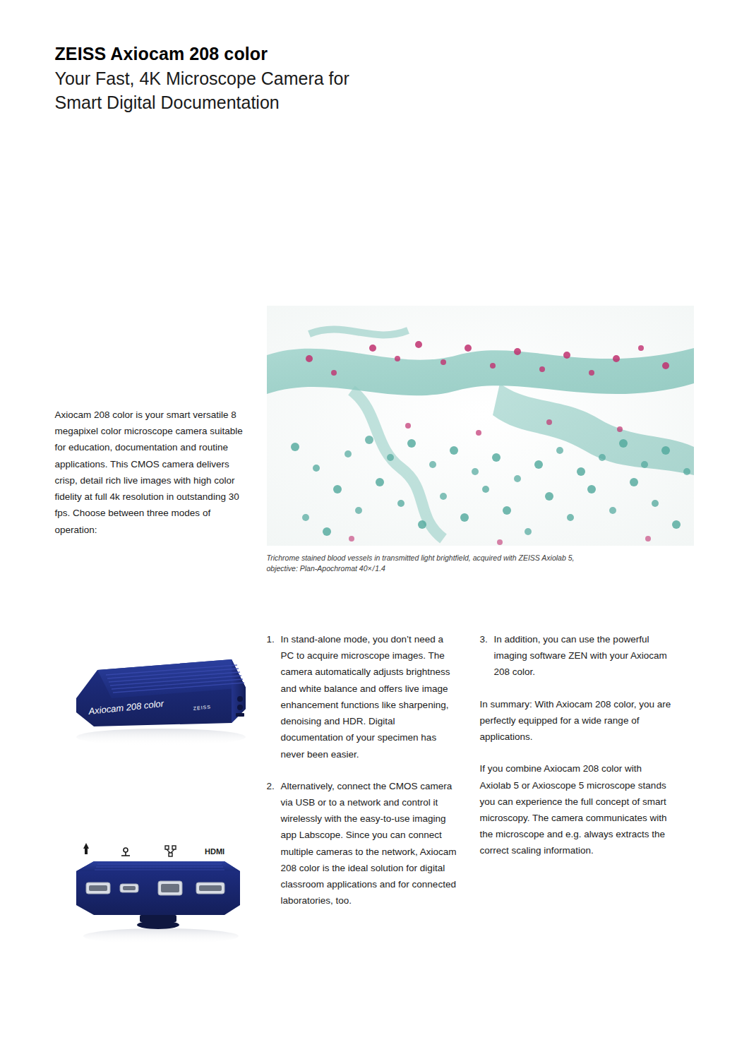ZEISS Axiocam 208 color
Your Fast, 4K Microscope Camera for
Smart Digital Documentation
Axiocam 208 color is your smart versatile 8 megapixel color microscope camera suitable for education, documentation and routine applications. This CMOS camera delivers crisp, detail rich live images with high color fidelity at full 4k resolution in outstanding 30 fps. Choose between three modes of operation:
Trichrome stained blood vessels in transmitted light brightfield, acquired with ZEISS Axiolab 5,
objective: Plan-Apochromat 40× / 1.4
Axiocam 208 color ZEISS
HDMI
1. In stand-alone mode, you don’t need a PC to acquire microscope images. The camera automatically adjusts brightness and white balance and offers live image enhancement functions like sharpening, denoising and HDR. Digital documentation of your specimen has never been easier.
2. Alternatively, connect the CMOS camera via USB or to a network and control it wirelessly with the easy-to-use imaging app Labscope. Since you can connect multiple cameras to the network, Axiocam 208 color is the ideal solution for digital classroom applications and for connected laboratories, too.
3. In addition, you can use the powerful imaging software ZEN with your Axiocam 208 color.
In summary: With Axiocam 208 color, you are perfectly equipped for a wide range of applications.
If you combine Axiocam 208 color with Axiolab 5 or Axioscope 5 microscope stands you can experience the full concept of smart microscopy. The camera communicates with the microscope and e.g. always extracts the correct scaling information.